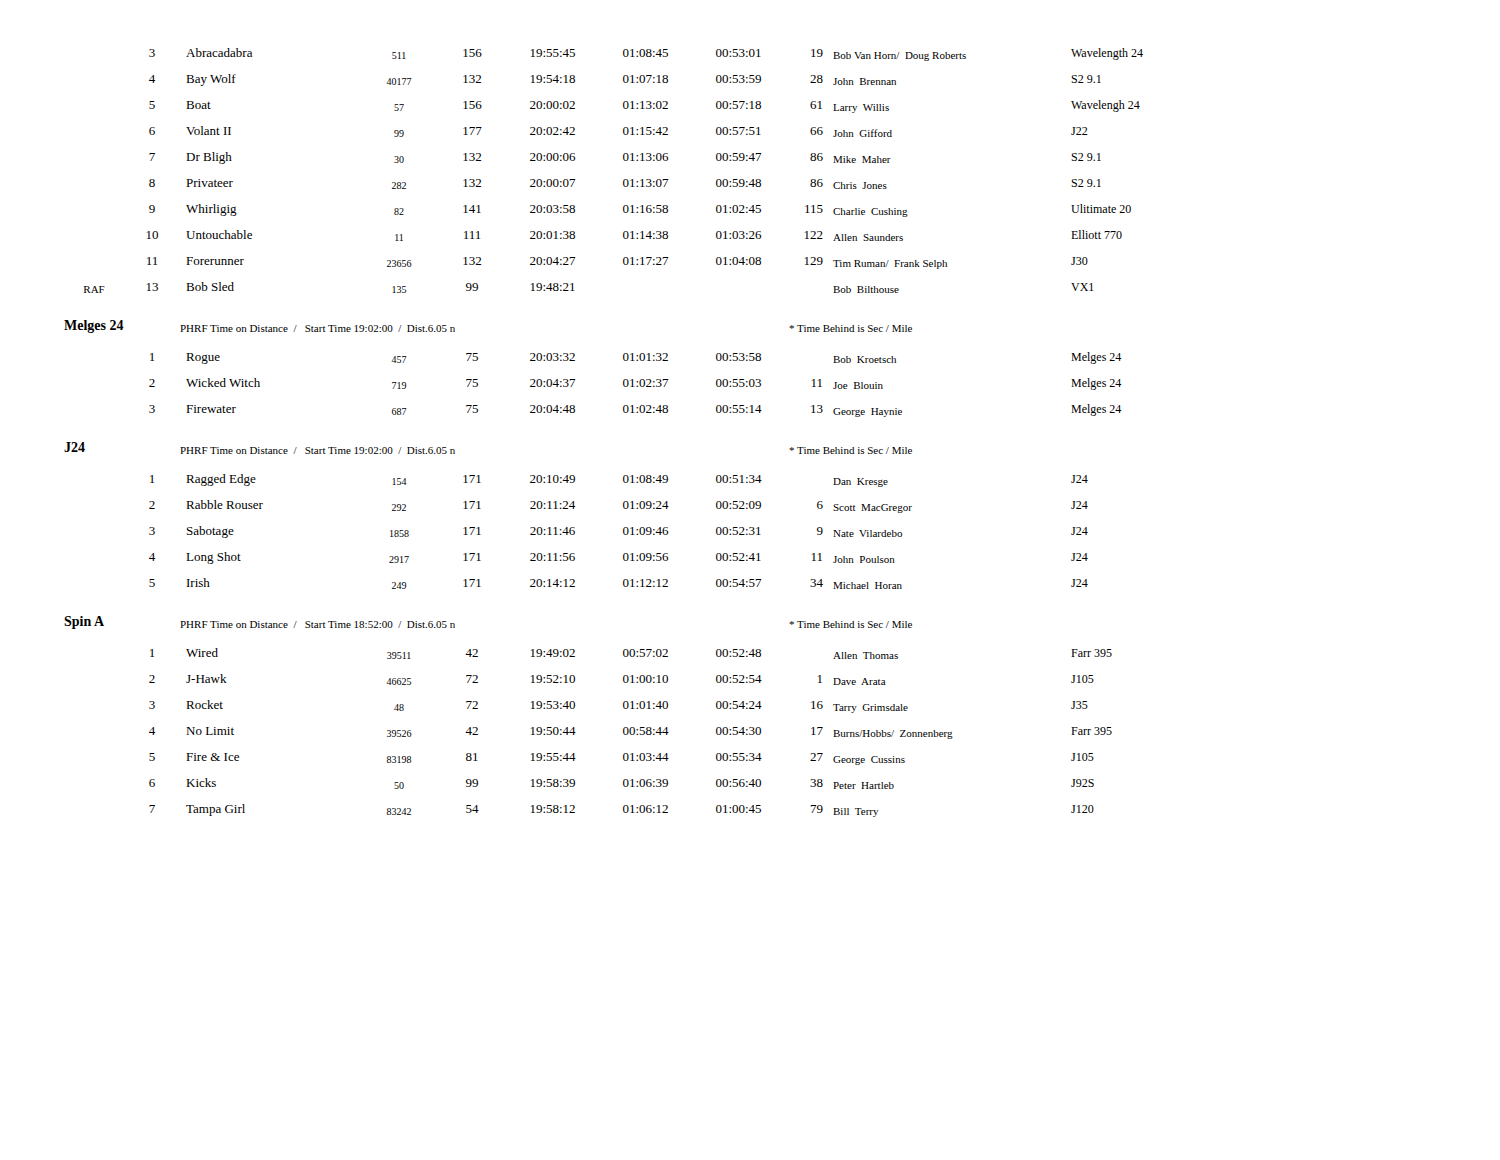| | 3 | Abracadabra | 511 | 156 | 19:55:45 | 01:08:45 | 00:53:01 | 19 | Bob Van Horn/ Doug Roberts | Wavelength 24 |
| | 4 | Bay Wolf | 40177 | 132 | 19:54:18 | 01:07:18 | 00:53:59 | 28 | John Brennan | S2 9.1 |
| | 5 | Boat | 57 | 156 | 20:00:02 | 01:13:02 | 00:57:18 | 61 | Larry Willis | Wavelengh 24 |
| | 6 | Volant II | 99 | 177 | 20:02:42 | 01:15:42 | 00:57:51 | 66 | John Gifford | J22 |
| | 7 | Dr Bligh | 30 | 132 | 20:00:06 | 01:13:06 | 00:59:47 | 86 | Mike Maher | S2 9.1 |
| | 8 | Privateer | 282 | 132 | 20:00:07 | 01:13:07 | 00:59:48 | 86 | Chris Jones | S2 9.1 |
| | 9 | Whirligig | 82 | 141 | 20:03:58 | 01:16:58 | 01:02:45 | 115 | Charlie Cushing | Ulitimate 20 |
| | 10 | Untouchable | 11 | 111 | 20:01:38 | 01:14:38 | 01:03:26 | 122 | Allen Saunders | Elliott 770 |
| | 11 | Forerunner | 23656 | 132 | 20:04:27 | 01:17:27 | 01:04:08 | 129 | Tim Ruman/ Frank Selph | J30 |
| RAF | 13 | Bob Sled | 135 | 99 | 19:48:21 | | | | Bob Bilthouse | VX1 |
| Melges 24 | PHRF Time on Distance / Start Time 19:02:00 / Dist.6.05 n | * Time Behind is Sec / Mile |
| | 1 | Rogue | 457 | 75 | 20:03:32 | 01:01:32 | 00:53:58 | | Bob Kroetsch | Melges 24 |
| | 2 | Wicked Witch | 719 | 75 | 20:04:37 | 01:02:37 | 00:55:03 | 11 | Joe Blouin | Melges 24 |
| | 3 | Firewater | 687 | 75 | 20:04:48 | 01:02:48 | 00:55:14 | 13 | George Haynie | Melges 24 |
| J24 | PHRF Time on Distance / Start Time 19:02:00 / Dist.6.05 n | * Time Behind is Sec / Mile |
| | 1 | Ragged Edge | 154 | 171 | 20:10:49 | 01:08:49 | 00:51:34 | | Dan Kresge | J24 |
| | 2 | Rabble Rouser | 292 | 171 | 20:11:24 | 01:09:24 | 00:52:09 | 6 | Scott MacGregor | J24 |
| | 3 | Sabotage | 1858 | 171 | 20:11:46 | 01:09:46 | 00:52:31 | 9 | Nate Vilardebo | J24 |
| | 4 | Long Shot | 2917 | 171 | 20:11:56 | 01:09:56 | 00:52:41 | 11 | John Poulson | J24 |
| | 5 | Irish | 249 | 171 | 20:14:12 | 01:12:12 | 00:54:57 | 34 | Michael Horan | J24 |
| Spin A | PHRF Time on Distance / Start Time 18:52:00 / Dist.6.05 n | * Time Behind is Sec / Mile |
| | 1 | Wired | 39511 | 42 | 19:49:02 | 00:57:02 | 00:52:48 | | Allen Thomas | Farr 395 |
| | 2 | J-Hawk | 46625 | 72 | 19:52:10 | 01:00:10 | 00:52:54 | 1 | Dave Arata | J105 |
| | 3 | Rocket | 48 | 72 | 19:53:40 | 01:01:40 | 00:54:24 | 16 | Tarry Grimsdale | J35 |
| | 4 | No Limit | 39526 | 42 | 19:50:44 | 00:58:44 | 00:54:30 | 17 | Burns/Hobbs/ Zonnenberg | Farr 395 |
| | 5 | Fire & Ice | 83198 | 81 | 19:55:44 | 01:03:44 | 00:55:34 | 27 | George Cussins | J105 |
| | 6 | Kicks | 50 | 99 | 19:58:39 | 01:06:39 | 00:56:40 | 38 | Peter Hartleb | J92S |
| | 7 | Tampa Girl | 83242 | 54 | 19:58:12 | 01:06:12 | 01:00:45 | 79 | Bill Terry | J120 |